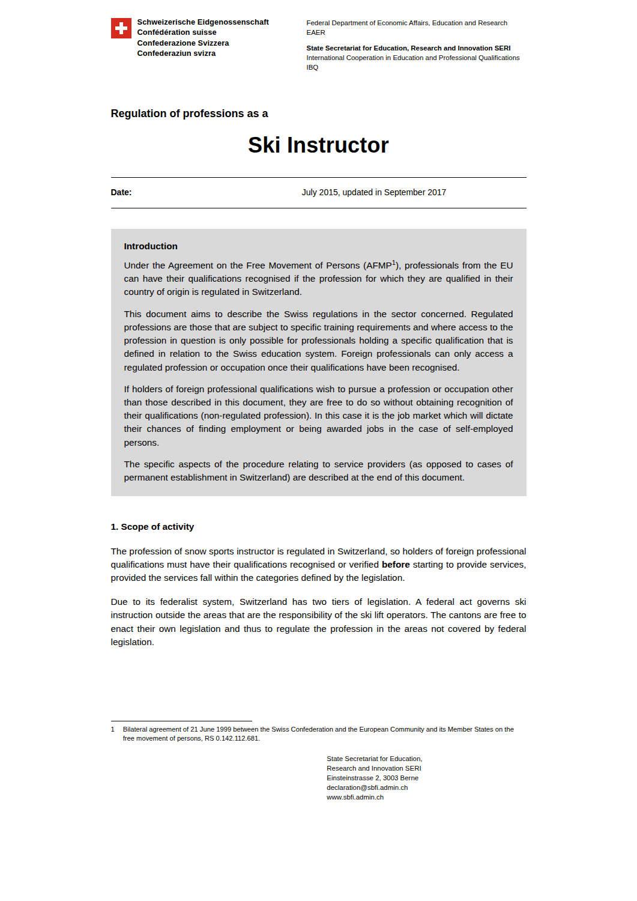Schweizerische Eidgenossenschaft
Confédération suisse
Confederazione Svizzera
Confederaziun svizra
Federal Department of Economic Affairs, Education and Research EAER
State Secretariat for Education, Research and Innovation SERI
International Cooperation in Education and Professional Qualifications IBQ
Regulation of professions as a
Ski Instructor
Date:
July 2015, updated in September 2017
Introduction
Under the Agreement on the Free Movement of Persons (AFMP1), professionals from the EU can have their qualifications recognised if the profession for which they are qualified in their country of origin is regulated in Switzerland.
This document aims to describe the Swiss regulations in the sector concerned. Regulated professions are those that are subject to specific training requirements and where access to the profession in question is only possible for professionals holding a specific qualification that is defined in relation to the Swiss education system. Foreign professionals can only access a regulated profession or occupation once their qualifications have been recognised.
If holders of foreign professional qualifications wish to pursue a profession or occupation other than those described in this document, they are free to do so without obtaining recognition of their qualifications (non-regulated profession). In this case it is the job market which will dictate their chances of finding employment or being awarded jobs in the case of self-employed persons.
The specific aspects of the procedure relating to service providers (as opposed to cases of permanent establishment in Switzerland) are described at the end of this document.
1. Scope of activity
The profession of snow sports instructor is regulated in Switzerland, so holders of foreign professional qualifications must have their qualifications recognised or verified before starting to provide services, provided the services fall within the categories defined by the legislation.
Due to its federalist system, Switzerland has two tiers of legislation. A federal act governs ski instruction outside the areas that are the responsibility of the ski lift operators. The cantons are free to enact their own legislation and thus to regulate the profession in the areas not covered by federal legislation.
1
Bilateral agreement of 21 June 1999 between the Swiss Confederation and the European Community and its Member States on the free movement of persons, RS 0.142.112.681.
State Secretariat for Education,
Research and Innovation SERI
Einsteinstrasse 2, 3003 Berne
declaration@sbfi.admin.ch
www.sbfi.admin.ch